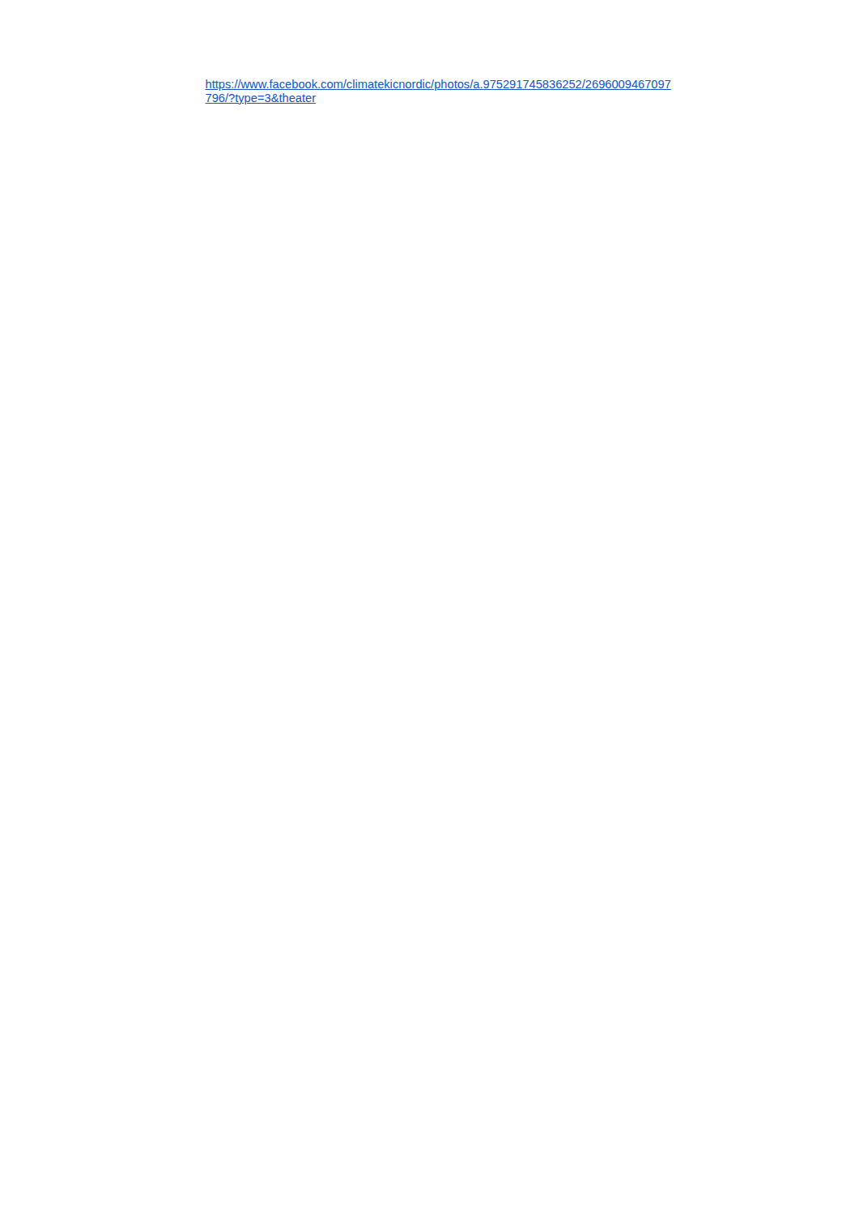https://www.facebook.com/climatekicnordic/photos/a.975291745836252/2696009467097796/?type=3&theater